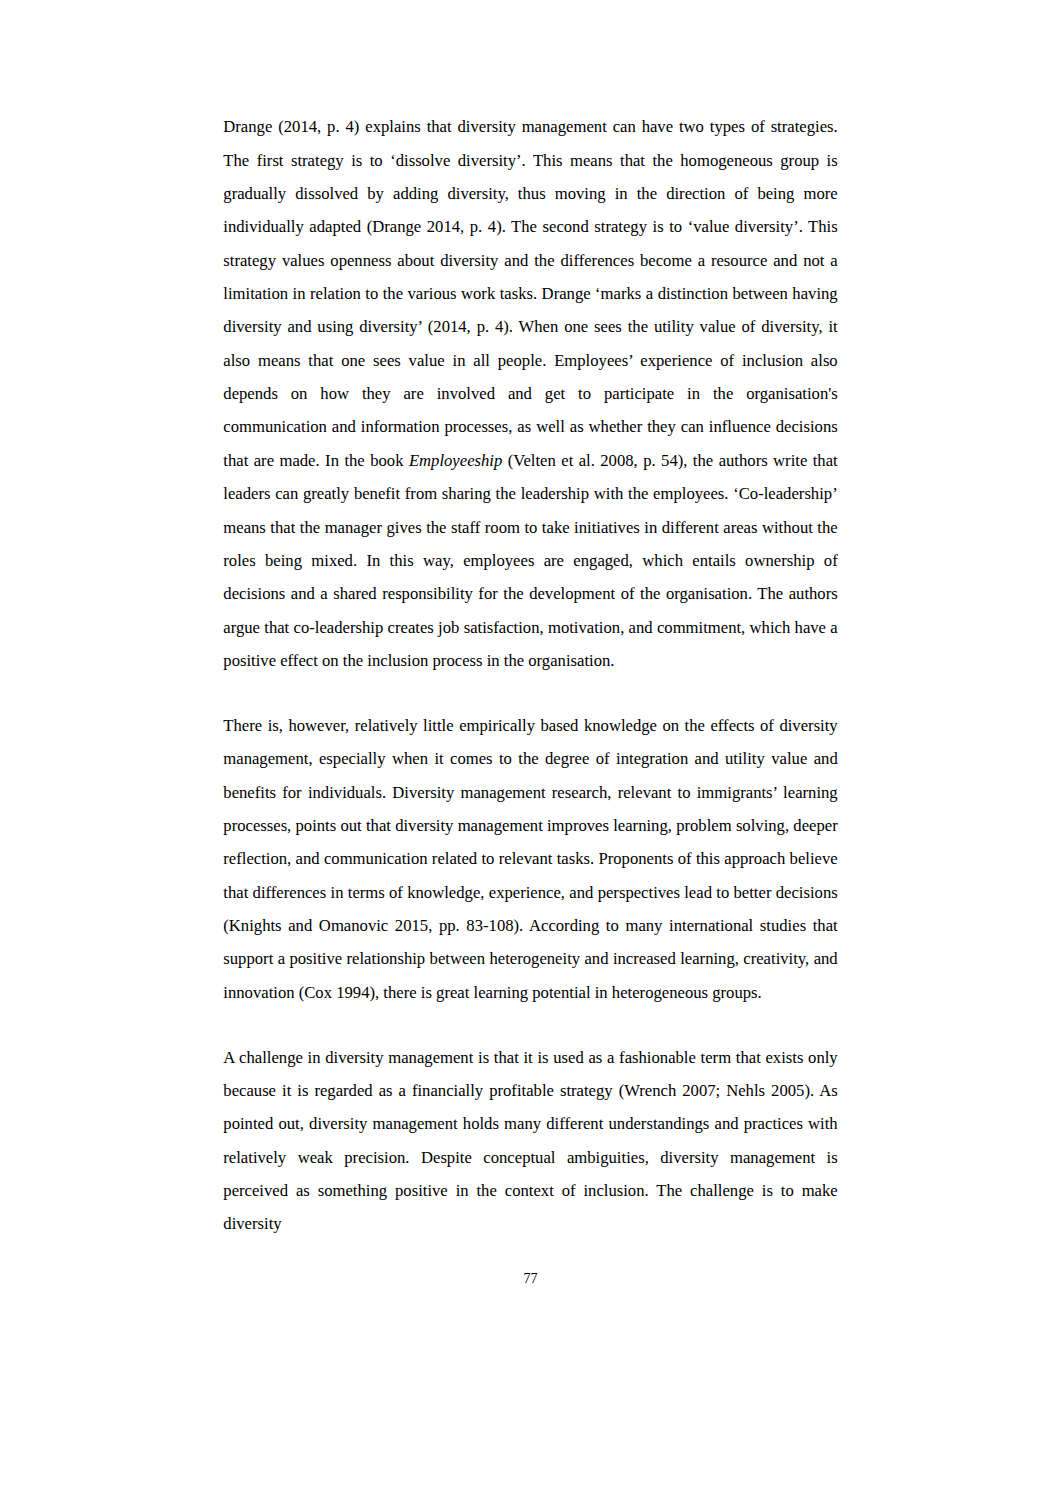Drange (2014, p. 4) explains that diversity management can have two types of strategies. The first strategy is to ‘dissolve diversity’. This means that the homogeneous group is gradually dissolved by adding diversity, thus moving in the direction of being more individually adapted (Drange 2014, p. 4). The second strategy is to ‘value diversity’. This strategy values openness about diversity and the differences become a resource and not a limitation in relation to the various work tasks. Drange ‘marks a distinction between having diversity and using diversity’ (2014, p. 4). When one sees the utility value of diversity, it also means that one sees value in all people. Employees’ experience of inclusion also depends on how they are involved and get to participate in the organisation's communication and information processes, as well as whether they can influence decisions that are made. In the book Employeeship (Velten et al. 2008, p. 54), the authors write that leaders can greatly benefit from sharing the leadership with the employees. ‘Co-leadership’ means that the manager gives the staff room to take initiatives in different areas without the roles being mixed. In this way, employees are engaged, which entails ownership of decisions and a shared responsibility for the development of the organisation. The authors argue that co-leadership creates job satisfaction, motivation, and commitment, which have a positive effect on the inclusion process in the organisation.
There is, however, relatively little empirically based knowledge on the effects of diversity management, especially when it comes to the degree of integration and utility value and benefits for individuals. Diversity management research, relevant to immigrants’ learning processes, points out that diversity management improves learning, problem solving, deeper reflection, and communication related to relevant tasks. Proponents of this approach believe that differences in terms of knowledge, experience, and perspectives lead to better decisions (Knights and Omanovic 2015, pp. 83-108). According to many international studies that support a positive relationship between heterogeneity and increased learning, creativity, and innovation (Cox 1994), there is great learning potential in heterogeneous groups.
A challenge in diversity management is that it is used as a fashionable term that exists only because it is regarded as a financially profitable strategy (Wrench 2007; Nehls 2005). As pointed out, diversity management holds many different understandings and practices with relatively weak precision. Despite conceptual ambiguities, diversity management is perceived as something positive in the context of inclusion. The challenge is to make diversity
77